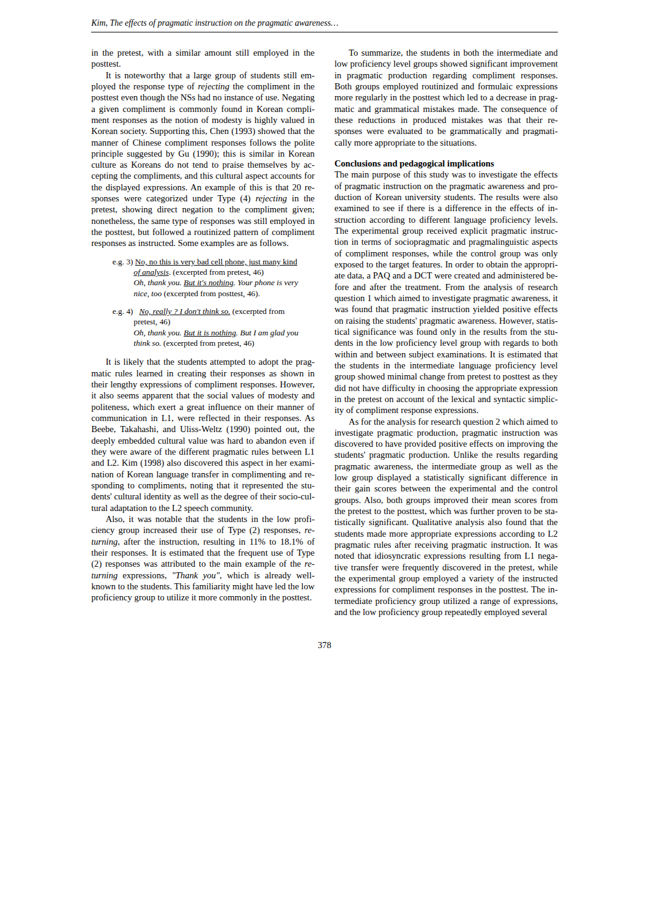Kim, The effects of pragmatic instruction on the pragmatic awareness…
in the pretest, with a similar amount still employed in the posttest.
It is noteworthy that a large group of students still employed the response type of rejecting the compliment in the posttest even though the NSs had no instance of use. Negating a given compliment is commonly found in Korean compliment responses as the notion of modesty is highly valued in Korean society. Supporting this, Chen (1993) showed that the manner of Chinese compliment responses follows the polite principle suggested by Gu (1990); this is similar in Korean culture as Koreans do not tend to praise themselves by accepting the compliments, and this cultural aspect accounts for the displayed expressions. An example of this is that 20 responses were categorized under Type (4) rejecting in the pretest, showing direct negation to the compliment given; nonetheless, the same type of responses was still employed in the posttest, but followed a routinized pattern of compliment responses as instructed. Some examples are as follows.
e.g. 3) No, no this is very bad cell phone, just many kind of analysis. (excerpted from pretest, 46) Oh, thank you. But it's nothing. Your phone is very nice, too (excerpted from posttest, 46).
e.g. 4) No, really ? I don't think so. (excerpted from pretest, 46) Oh, thank you. But it is nothing. But I am glad you think so. (excerpted from pretest, 46)
It is likely that the students attempted to adopt the pragmatic rules learned in creating their responses as shown in their lengthy expressions of compliment responses. However, it also seems apparent that the social values of modesty and politeness, which exert a great influence on their manner of communication in L1, were reflected in their responses. As Beebe, Takahashi, and Uliss-Weltz (1990) pointed out, the deeply embedded cultural value was hard to abandon even if they were aware of the different pragmatic rules between L1 and L2. Kim (1998) also discovered this aspect in her examination of Korean language transfer in complimenting and responding to compliments, noting that it represented the students' cultural identity as well as the degree of their socio-cultural adaptation to the L2 speech community.
Also, it was notable that the students in the low proficiency group increased their use of Type (2) responses, returning, after the instruction, resulting in 11% to 18.1% of their responses. It is estimated that the frequent use of Type (2) responses was attributed to the main example of the returning expressions, "Thank you", which is already well-known to the students. This familiarity might have led the low proficiency group to utilize it more commonly in the posttest.
To summarize, the students in both the intermediate and low proficiency level groups showed significant improvement in pragmatic production regarding compliment responses. Both groups employed routinized and formulaic expressions more regularly in the posttest which led to a decrease in pragmatic and grammatical mistakes made. The consequence of these reductions in produced mistakes was that their responses were evaluated to be grammatically and pragmatically more appropriate to the situations.
Conclusions and pedagogical implications
The main purpose of this study was to investigate the effects of pragmatic instruction on the pragmatic awareness and production of Korean university students. The results were also examined to see if there is a difference in the effects of instruction according to different language proficiency levels. The experimental group received explicit pragmatic instruction in terms of sociopragmatic and pragmalinguistic aspects of compliment responses, while the control group was only exposed to the target features. In order to obtain the appropriate data, a PAQ and a DCT were created and administered before and after the treatment. From the analysis of research question 1 which aimed to investigate pragmatic awareness, it was found that pragmatic instruction yielded positive effects on raising the students' pragmatic awareness. However, statistical significance was found only in the results from the students in the low proficiency level group with regards to both within and between subject examinations. It is estimated that the students in the intermediate language proficiency level group showed minimal change from pretest to posttest as they did not have difficulty in choosing the appropriate expression in the pretest on account of the lexical and syntactic simplicity of compliment response expressions.
As for the analysis for research question 2 which aimed to investigate pragmatic production, pragmatic instruction was discovered to have provided positive effects on improving the students' pragmatic production. Unlike the results regarding pragmatic awareness, the intermediate group as well as the low group displayed a statistically significant difference in their gain scores between the experimental and the control groups. Also, both groups improved their mean scores from the pretest to the posttest, which was further proven to be statistically significant. Qualitative analysis also found that the students made more appropriate expressions according to L2 pragmatic rules after receiving pragmatic instruction. It was noted that idiosyncratic expressions resulting from L1 negative transfer were frequently discovered in the pretest, while the experimental group employed a variety of the instructed expressions for compliment responses in the posttest. The intermediate proficiency group utilized a range of expressions, and the low proficiency group repeatedly employed several
378